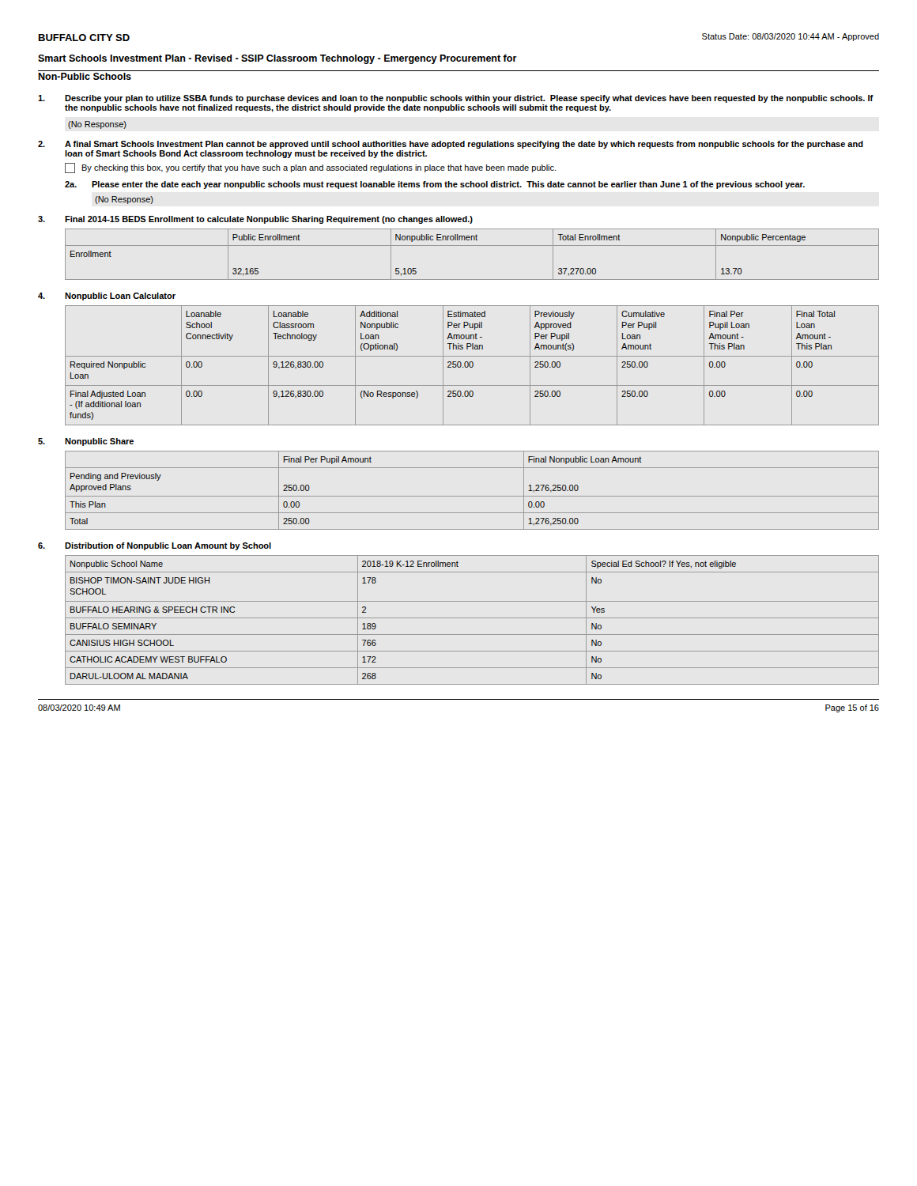BUFFALO CITY SD
Status Date: 08/03/2020 10:44 AM - Approved
Smart Schools Investment Plan - Revised - SSIP Classroom Technology - Emergency Procurement for
Non-Public Schools
1.
Describe your plan to utilize SSBA funds to purchase devices and loan to the nonpublic schools within your district. Please specify what devices have been requested by the nonpublic schools. If the nonpublic schools have not finalized requests, the district should provide the date nonpublic schools will submit the request by.
(No Response)
2.
A final Smart Schools Investment Plan cannot be approved until school authorities have adopted regulations specifying the date by which requests from nonpublic schools for the purchase and loan of Smart Schools Bond Act classroom technology must be received by the district.
By checking this box, you certify that you have such a plan and associated regulations in place that have been made public.
2a.
Please enter the date each year nonpublic schools must request loanable items from the school district. This date cannot be earlier than June 1 of the previous school year.
(No Response)
3.
Final 2014-15 BEDS Enrollment to calculate Nonpublic Sharing Requirement (no changes allowed.)
| | Public Enrollment | Nonpublic Enrollment | Total Enrollment | Nonpublic Percentage |
| --- | --- | --- | --- | --- |
| Enrollment | 32,165 | 5,105 | 37,270.00 | 13.70 |
4.
Nonpublic Loan Calculator
| | Loanable School Connectivity | Loanable Classroom Technology | Additional Nonpublic Loan (Optional) | Estimated Per Pupil Amount - This Plan | Previously Approved Per Pupil Amount(s) | Cumulative Per Pupil Loan Amount | Final Per Pupil Loan Amount - This Plan | Final Total Loan Amount - This Plan |
| --- | --- | --- | --- | --- | --- | --- | --- | --- |
| Required Nonpublic Loan | 0.00 | 9,126,830.00 | | 250.00 | 250.00 | 250.00 | 0.00 | 0.00 |
| Final Adjusted Loan - (If additional loan funds) | 0.00 | 9,126,830.00 | (No Response) | 250.00 | 250.00 | 250.00 | 0.00 | 0.00 |
5.
Nonpublic Share
| | Final Per Pupil Amount | Final Nonpublic Loan Amount |
| --- | --- | --- |
| Pending and Previously Approved Plans | 250.00 | 1,276,250.00 |
| This Plan | 0.00 | 0.00 |
| Total | 250.00 | 1,276,250.00 |
6.
Distribution of Nonpublic Loan Amount by School
| Nonpublic School Name | 2018-19 K-12 Enrollment | Special Ed School? If Yes, not eligible |
| --- | --- | --- |
| BISHOP TIMON-SAINT JUDE HIGH SCHOOL | 178 | No |
| BUFFALO HEARING & SPEECH CTR INC | 2 | Yes |
| BUFFALO SEMINARY | 189 | No |
| CANISIUS HIGH SCHOOL | 766 | No |
| CATHOLIC ACADEMY WEST BUFFALO | 172 | No |
| DARUL-ULOOM AL MADANIA | 268 | No |
08/03/2020 10:49 AM
Page 15 of 16